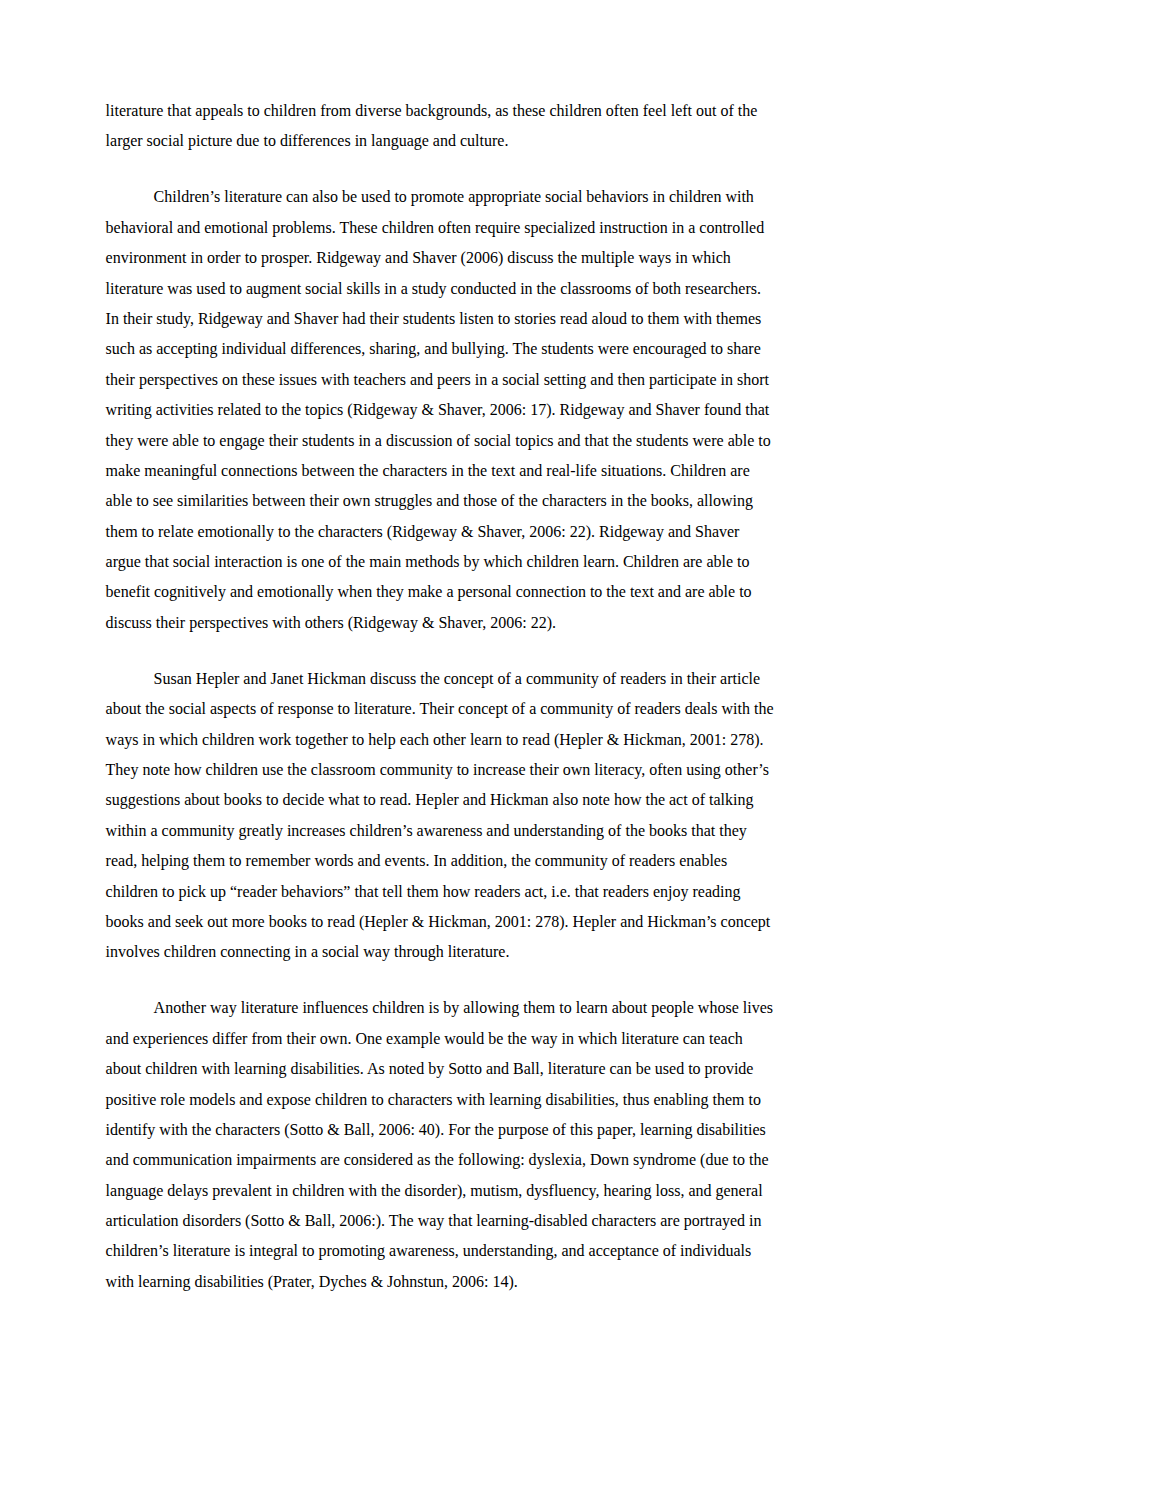literature that appeals to children from diverse backgrounds, as these children often feel left out of the larger social picture due to differences in language and culture.
Children’s literature can also be used to promote appropriate social behaviors in children with behavioral and emotional problems. These children often require specialized instruction in a controlled environment in order to prosper. Ridgeway and Shaver (2006) discuss the multiple ways in which literature was used to augment social skills in a study conducted in the classrooms of both researchers. In their study, Ridgeway and Shaver had their students listen to stories read aloud to them with themes such as accepting individual differences, sharing, and bullying. The students were encouraged to share their perspectives on these issues with teachers and peers in a social setting and then participate in short writing activities related to the topics (Ridgeway & Shaver, 2006: 17). Ridgeway and Shaver found that they were able to engage their students in a discussion of social topics and that the students were able to make meaningful connections between the characters in the text and real-life situations. Children are able to see similarities between their own struggles and those of the characters in the books, allowing them to relate emotionally to the characters (Ridgeway & Shaver, 2006: 22). Ridgeway and Shaver argue that social interaction is one of the main methods by which children learn. Children are able to benefit cognitively and emotionally when they make a personal connection to the text and are able to discuss their perspectives with others (Ridgeway & Shaver, 2006: 22).
Susan Hepler and Janet Hickman discuss the concept of a community of readers in their article about the social aspects of response to literature. Their concept of a community of readers deals with the ways in which children work together to help each other learn to read (Hepler & Hickman, 2001: 278). They note how children use the classroom community to increase their own literacy, often using other’s suggestions about books to decide what to read. Hepler and Hickman also note how the act of talking within a community greatly increases children’s awareness and understanding of the books that they read, helping them to remember words and events. In addition, the community of readers enables children to pick up “reader behaviors” that tell them how readers act, i.e. that readers enjoy reading books and seek out more books to read (Hepler & Hickman, 2001: 278). Hepler and Hickman’s concept involves children connecting in a social way through literature.
Another way literature influences children is by allowing them to learn about people whose lives and experiences differ from their own. One example would be the way in which literature can teach about children with learning disabilities. As noted by Sotto and Ball, literature can be used to provide positive role models and expose children to characters with learning disabilities, thus enabling them to identify with the characters (Sotto & Ball, 2006: 40). For the purpose of this paper, learning disabilities and communication impairments are considered as the following: dyslexia, Down syndrome (due to the language delays prevalent in children with the disorder), mutism, dysfluency, hearing loss, and general articulation disorders (Sotto & Ball, 2006:). The way that learning-disabled characters are portrayed in children’s literature is integral to promoting awareness, understanding, and acceptance of individuals with learning disabilities (Prater, Dyches & Johnstun, 2006: 14).